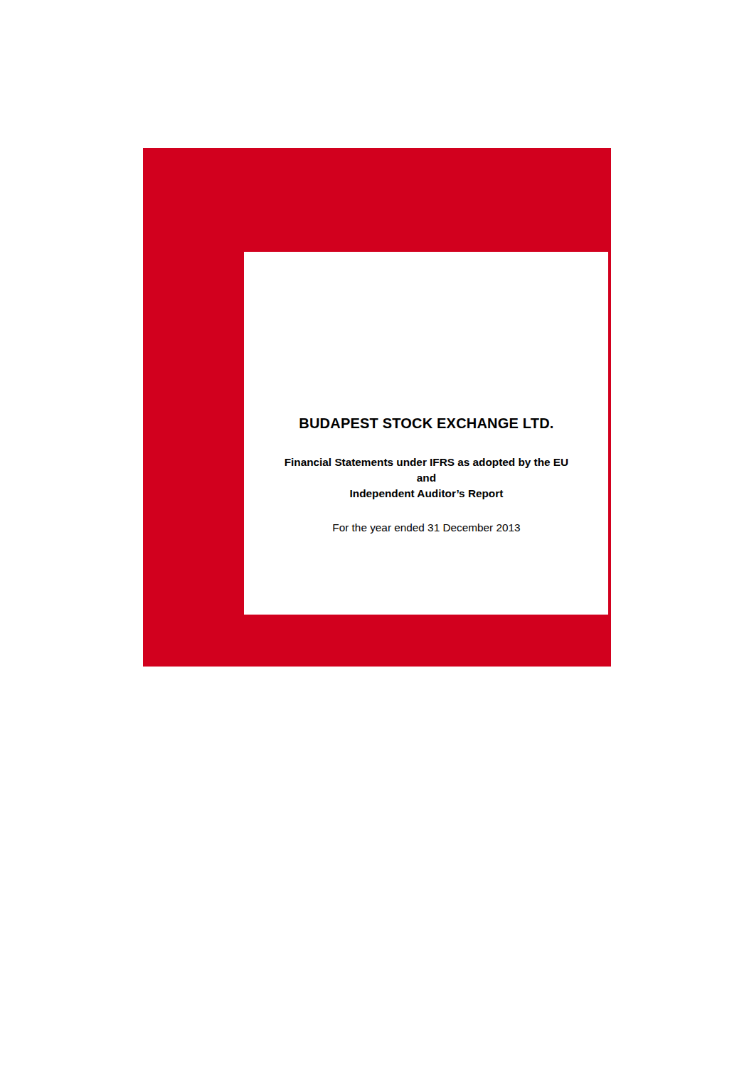BUDAPEST STOCK EXCHANGE LTD.
Financial Statements under IFRS as adopted by the EU and
Independent Auditor’s Report
For the year ended 31 December 2013